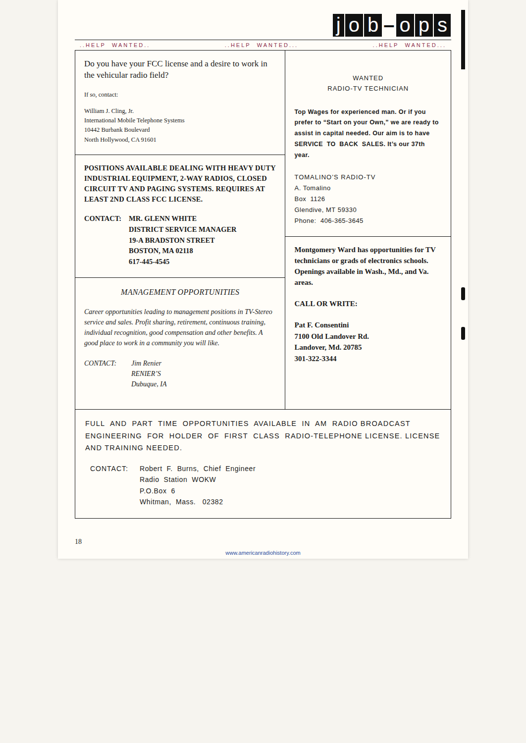job–ops
..HELP WANTED.. ..HELP WANTED... ..HELP WANTED...
Do you have your FCC license and a desire to work in the vehicular radio field?
If so, contact:
William J. Cling, Jr.
International Mobile Telephone Systems
10442 Burbank Boulevard
North Hollywood, CA 91601
POSITIONS AVAILABLE DEALING WITH HEAVY DUTY INDUSTRIAL EQUIPMENT, 2-WAY RADIOS, CLOSED CIRCUIT TV AND PAGING SYSTEMS. REQUIRES AT LEAST 2ND CLASS FCC LICENSE.
CONTACT: MR. GLENN WHITE
DISTRICT SERVICE MANAGER
19-A BRADSTON STREET
BOSTON, MA 02118
617-445-4545
MANAGEMENT OPPORTUNITIES
Career opportunities leading to management positions in TV-Stereo service and sales. Profit sharing, retirement, continuous training, individual recognition, good compensation and other benefits. A good place to work in a community you will like.
CONTACT: Jim Renier
RENIER’S
Dubuque, IA
WANTED
RADIO-TV TECHNICIAN
Top Wages for experienced man. Or if you prefer to “Start on your Own,” we are ready to assist in capital needed. Our aim is to have SERVICE TO BACK SALES. It’s our 37th year.
TOMALINO’S RADIO-TV
A. Tomalino
Box 1126
Glendive, MT 59330
Phone: 406-365-3645
Montgomery Ward has opportunities for TV technicians or grads of electronics schools. Openings available in Wash., Md., and Va. areas.
CALL OR WRITE:
Pat F. Consentini
7100 Old Landover Rd.
Landover, Md. 20785
301-322-3344
FULL AND PART TIME OPPORTUNITIES AVAILABLE IN AM RADIO BROADCAST ENGINEERING FOR HOLDER OF FIRST CLASS RADIO-TELEPHONE LICENSE. LICENSE AND TRAINING NEEDED.
CONTACT: Robert F. Burns, Chief Engineer
Radio Station WOKW
P.O.Box 6
Whitman, Mass. 02382
18
www.americanradiohistory.com